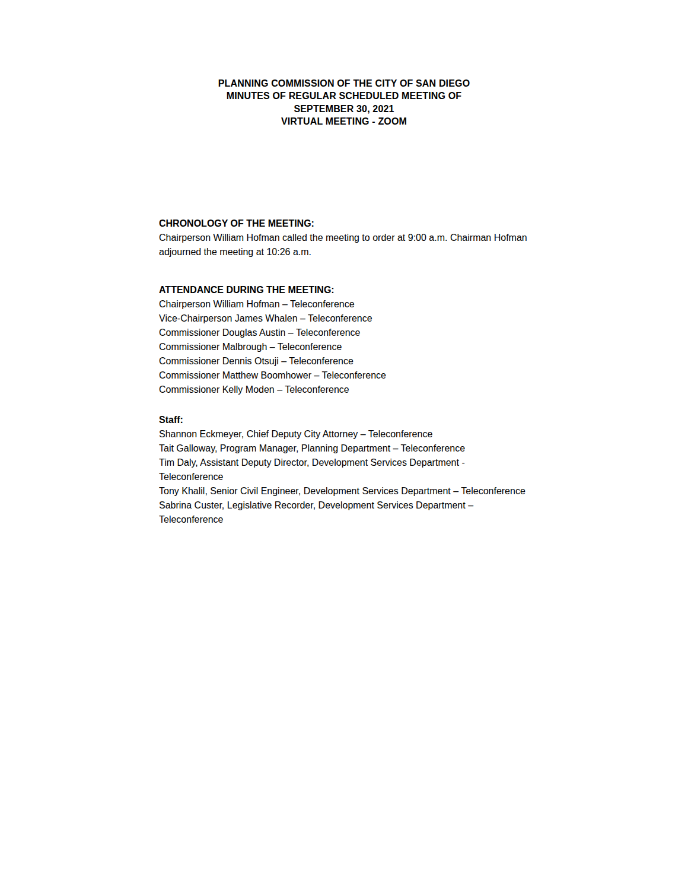PLANNING COMMISSION OF THE CITY OF SAN DIEGO MINUTES OF REGULAR SCHEDULED MEETING OF SEPTEMBER 30, 2021 VIRTUAL MEETING - ZOOM
CHRONOLOGY OF THE MEETING:
Chairperson William Hofman called the meeting to order at 9:00 a.m. Chairman Hofman adjourned the meeting at 10:26 a.m.
ATTENDANCE DURING THE MEETING:
Chairperson William Hofman – Teleconference
Vice-Chairperson James Whalen – Teleconference
Commissioner Douglas Austin – Teleconference
Commissioner Malbrough – Teleconference
Commissioner Dennis Otsuji – Teleconference
Commissioner Matthew Boomhower – Teleconference
Commissioner Kelly Moden – Teleconference
Staff:
Shannon Eckmeyer, Chief Deputy City Attorney – Teleconference
Tait Galloway, Program Manager, Planning Department – Teleconference
Tim Daly, Assistant Deputy Director, Development Services Department - Teleconference
Tony Khalil, Senior Civil Engineer, Development Services Department – Teleconference
Sabrina Custer, Legislative Recorder, Development Services Department – Teleconference